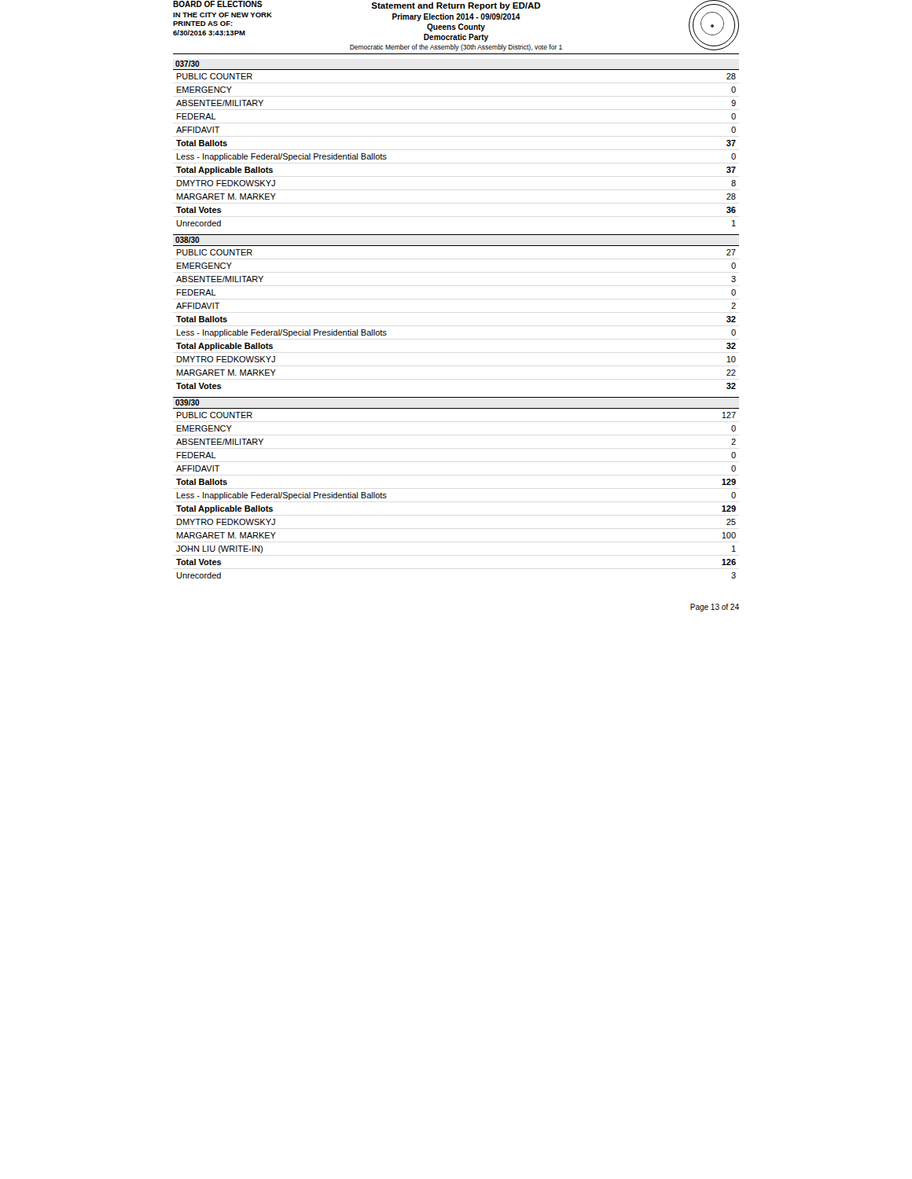BOARD OF ELECTIONS
IN THE CITY OF NEW YORK
PRINTED AS OF:
6/30/2016 3:43:13PM
Statement and Return Report by ED/AD
Primary Election 2014 - 09/09/2014
Queens County
Democratic Party
Democratic Member of the Assembly (30th Assembly District), vote for 1
037/30
| PUBLIC COUNTER | 28 |
| EMERGENCY | 0 |
| ABSENTEE/MILITARY | 9 |
| FEDERAL | 0 |
| AFFIDAVIT | 0 |
| Total Ballots | 37 |
| Less - Inapplicable Federal/Special Presidential Ballots | 0 |
| Total Applicable Ballots | 37 |
| DMYTRO FEDKOWSKYJ | 8 |
| MARGARET M. MARKEY | 28 |
| Total Votes | 36 |
| Unrecorded | 1 |
038/30
| PUBLIC COUNTER | 27 |
| EMERGENCY | 0 |
| ABSENTEE/MILITARY | 3 |
| FEDERAL | 0 |
| AFFIDAVIT | 2 |
| Total Ballots | 32 |
| Less - Inapplicable Federal/Special Presidential Ballots | 0 |
| Total Applicable Ballots | 32 |
| DMYTRO FEDKOWSKYJ | 10 |
| MARGARET M. MARKEY | 22 |
| Total Votes | 32 |
039/30
| PUBLIC COUNTER | 127 |
| EMERGENCY | 0 |
| ABSENTEE/MILITARY | 2 |
| FEDERAL | 0 |
| AFFIDAVIT | 0 |
| Total Ballots | 129 |
| Less - Inapplicable Federal/Special Presidential Ballots | 0 |
| Total Applicable Ballots | 129 |
| DMYTRO FEDKOWSKYJ | 25 |
| MARGARET M. MARKEY | 100 |
| JOHN LIU (WRITE-IN) | 1 |
| Total Votes | 126 |
| Unrecorded | 3 |
Page 13 of 24